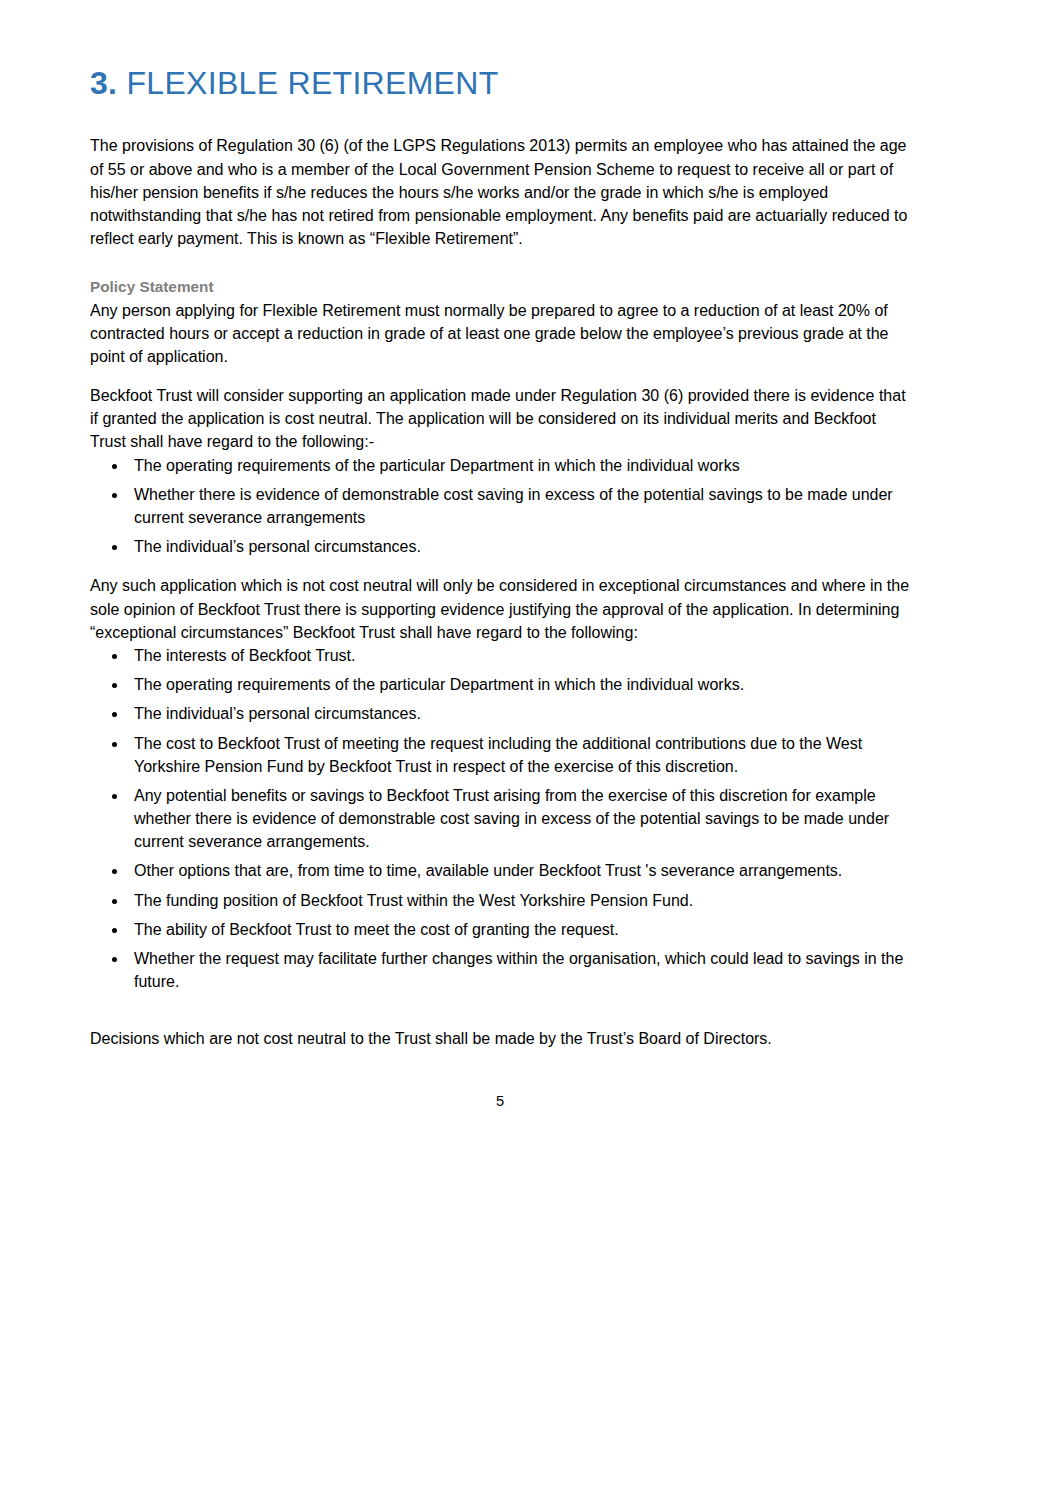3. FLEXIBLE RETIREMENT
The provisions of Regulation 30 (6) (of the LGPS Regulations 2013) permits an employee who has attained the age of 55 or above and who is a member of the Local Government Pension Scheme to request to receive all or part of his/her pension benefits if s/he reduces the hours s/he works and/or the grade in which s/he is employed notwithstanding that s/he has not retired from pensionable employment. Any benefits paid are actuarially reduced to reflect early payment. This is known as “Flexible Retirement”.
Policy Statement
Any person applying for Flexible Retirement must normally be prepared to agree to a reduction of at least 20% of contracted hours or accept a reduction in grade of at least one grade below the employee’s previous grade at the point of application.
Beckfoot Trust will consider supporting an application made under Regulation 30 (6) provided there is evidence that if granted the application is cost neutral. The application will be considered on its individual merits and Beckfoot Trust shall have regard to the following:-
The operating requirements of the particular Department in which the individual works
Whether there is evidence of demonstrable cost saving in excess of the potential savings to be made under current severance arrangements
The individual’s personal circumstances.
Any such application which is not cost neutral will only be considered in exceptional circumstances and where in the sole opinion of Beckfoot Trust there is supporting evidence justifying the approval of the application. In determining “exceptional circumstances” Beckfoot Trust shall have regard to the following:
The interests of Beckfoot Trust.
The operating requirements of the particular Department in which the individual works.
The individual’s personal circumstances.
The cost to Beckfoot Trust of meeting the request including the additional contributions due to the West Yorkshire Pension Fund by Beckfoot Trust in respect of the exercise of this discretion.
Any potential benefits or savings to Beckfoot Trust arising from the exercise of this discretion for example whether there is evidence of demonstrable cost saving in excess of the potential savings to be made under current severance arrangements.
Other options that are, from time to time, available under Beckfoot Trust 's severance arrangements.
The funding position of Beckfoot Trust within the West Yorkshire Pension Fund.
The ability of Beckfoot Trust to meet the cost of granting the request.
Whether the request may facilitate further changes within the organisation, which could lead to savings in the future.
Decisions which are not cost neutral to the Trust shall be made by the Trust’s Board of Directors.
5